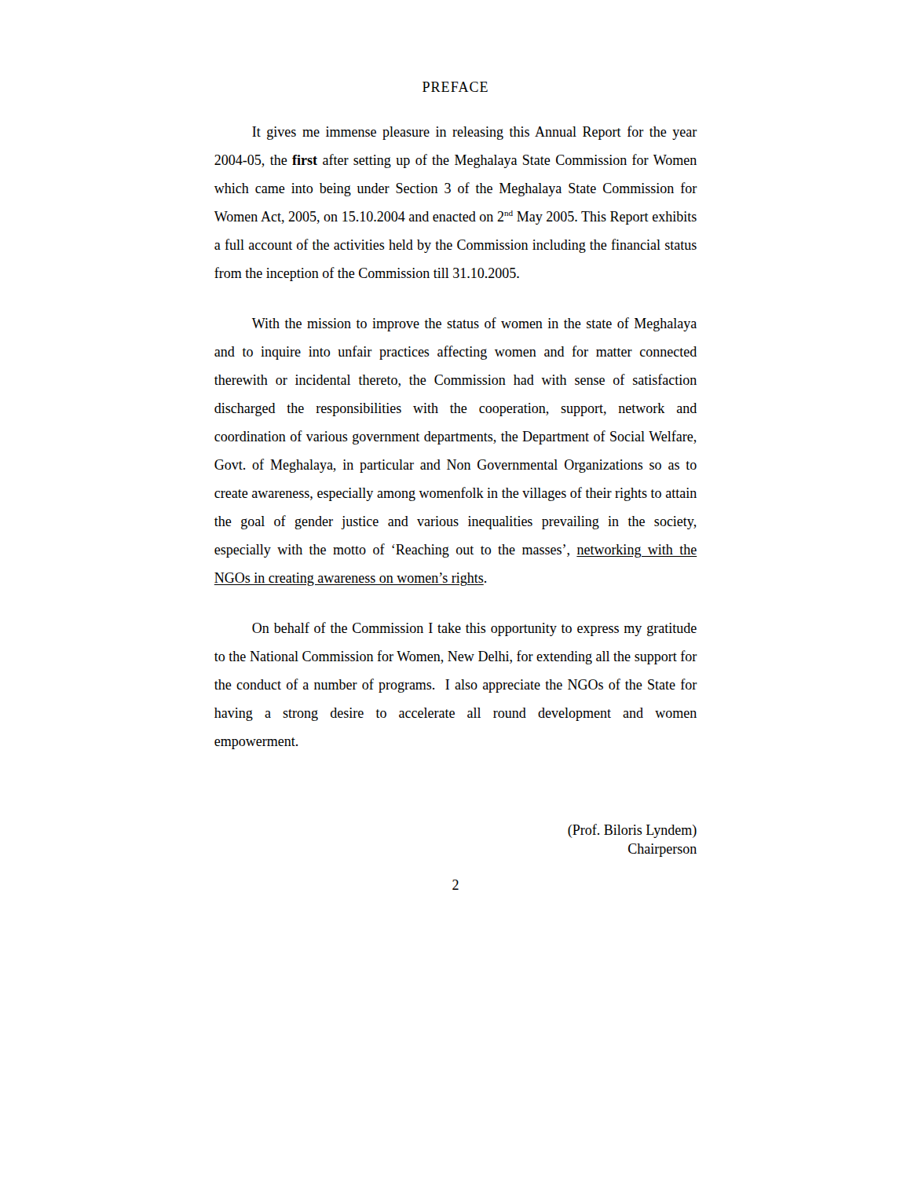PREFACE
It gives me immense pleasure in releasing this Annual Report for the year 2004-05, the first after setting up of the Meghalaya State Commission for Women which came into being under Section 3 of the Meghalaya State Commission for Women Act, 2005, on 15.10.2004 and enacted on 2nd May 2005. This Report exhibits a full account of the activities held by the Commission including the financial status from the inception of the Commission till 31.10.2005.
With the mission to improve the status of women in the state of Meghalaya and to inquire into unfair practices affecting women and for matter connected therewith or incidental thereto, the Commission had with sense of satisfaction discharged the responsibilities with the cooperation, support, network and coordination of various government departments, the Department of Social Welfare, Govt. of Meghalaya, in particular and Non Governmental Organizations so as to create awareness, especially among womenfolk in the villages of their rights to attain the goal of gender justice and various inequalities prevailing in the society, especially with the motto of ‘Reaching out to the masses’, networking with the NGOs in creating awareness on women’s rights.
On behalf of the Commission I take this opportunity to express my gratitude to the National Commission for Women, New Delhi, for extending all the support for the conduct of a number of programs. I also appreciate the NGOs of the State for having a strong desire to accelerate all round development and women empowerment.
(Prof. Biloris Lyndem)
Chairperson
2